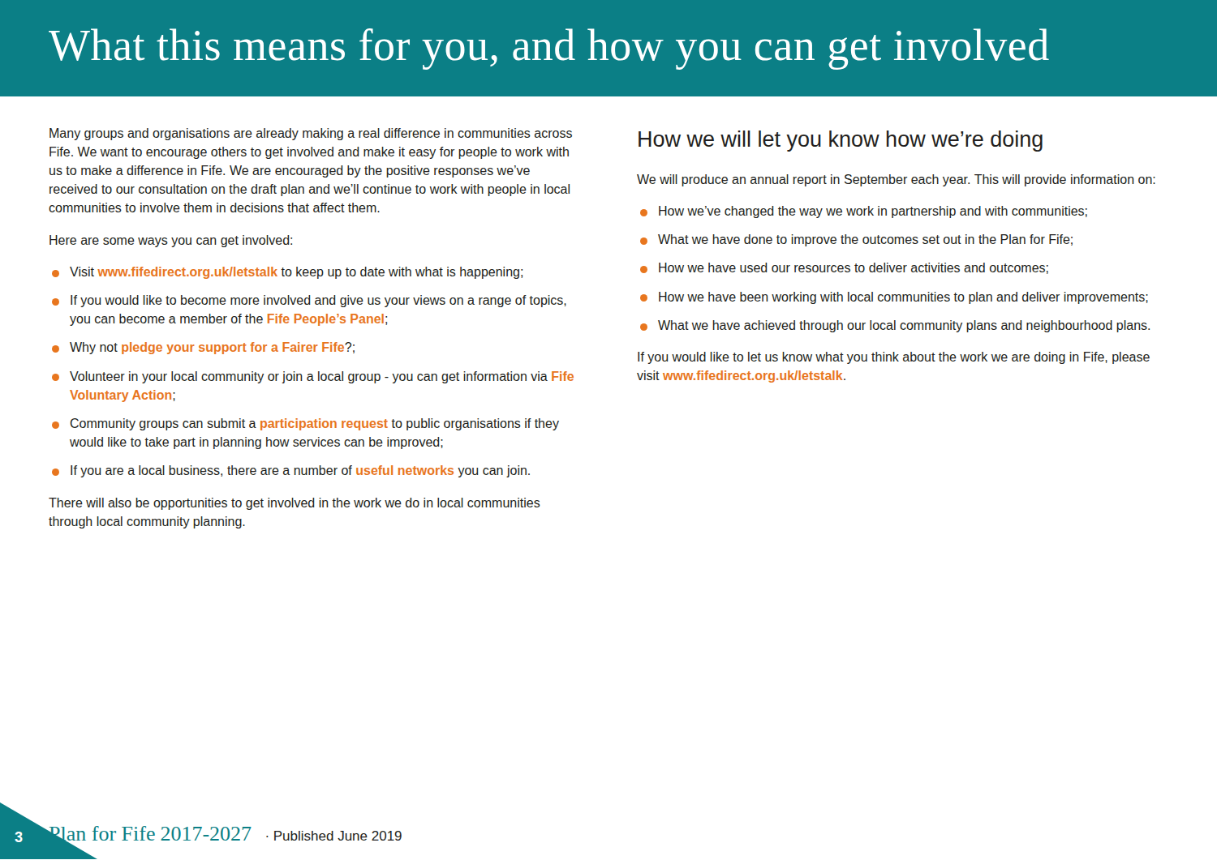What this means for you, and how you can get involved
Many groups and organisations are already making a real difference in communities across Fife. We want to encourage others to get involved and make it easy for people to work with us to make a difference in Fife. We are encouraged by the positive responses we’ve received to our consultation on the draft plan and we’ll continue to work with people in local communities to involve them in decisions that affect them.
Here are some ways you can get involved:
Visit www.fifedirect.org.uk/letstalk to keep up to date with what is happening;
If you would like to become more involved and give us your views on a range of topics, you can become a member of the Fife People’s Panel;
Why not pledge your support for a Fairer Fife?;
Volunteer in your local community or join a local group - you can get information via Fife Voluntary Action;
Community groups can submit a participation request to public organisations if they would like to take part in planning how services can be improved;
If you are a local business, there are a number of useful networks you can join.
There will also be opportunities to get involved in the work we do in local communities through local community planning.
How we will let you know how we’re doing
We will produce an annual report in September each year. This will provide information on:
How we’ve changed the way we work in partnership and with communities;
What we have done to improve the outcomes set out in the Plan for Fife;
How we have used our resources to deliver activities and outcomes;
How we have been working with local communities to plan and deliver improvements;
What we have achieved through our local community plans and neighbourhood plans.
If you would like to let us know what you think about the work we are doing in Fife, please visit www.fifedirect.org.uk/letstalk.
3
Plan for Fife 2017-2027 · Published June 2019